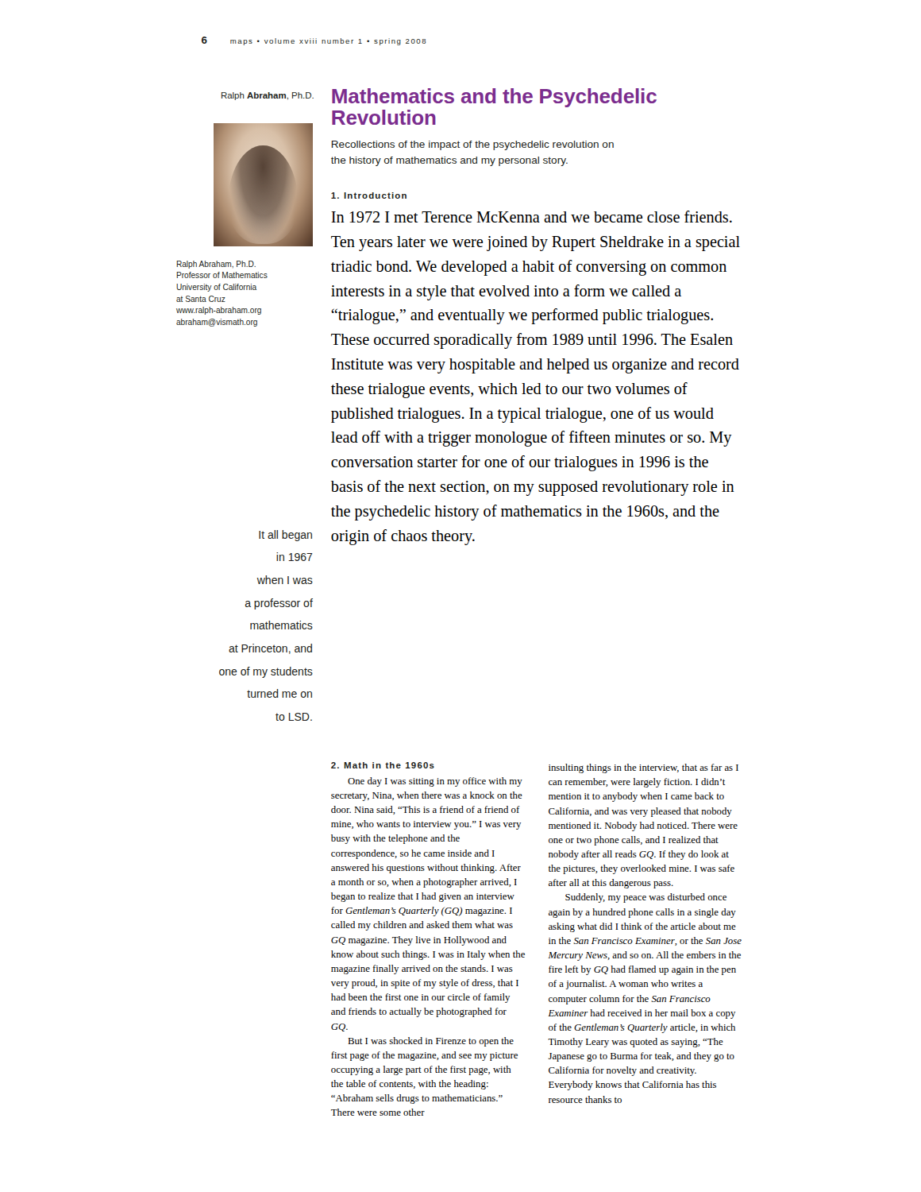6maps • volume xviii number 1 • spring 2008
Ralph Abraham, Ph.D.
Ralph Abraham, Ph.D.
Professor of Mathematics
University of California
at Santa Cruz
www.ralph-abraham.org
abraham@vismath.org
It all began
in 1967
when I was
a professor of
mathematics
at Princeton, and
one of my students
turned me on
to LSD.
Mathematics and the Psychedelic Revolution
Recollections of the impact of the psychedelic revolution on
the history of mathematics and my personal story.
1. Introduction
In 1972 I met Terence McKenna and we became close friends. Ten years later we were joined by Rupert Sheldrake in a special triadic bond. We developed a habit of conversing on common interests in a style that evolved into a form we called a “trialogue,” and eventually we performed public trialogues. These occurred sporadically from 1989 until 1996. The Esalen Institute was very hospitable and helped us organize and record these trialogue events, which led to our two volumes of published trialogues. In a typical trialogue, one of us would lead off with a trigger monologue of fifteen minutes or so. My conversation starter for one of our trialogues in 1996 is the basis of the next section, on my supposed revolutionary role in the psychedelic history of mathematics in the 1960s, and the origin of chaos theory.
2. Math in the 1960s
One day I was sitting in my office with my secretary, Nina, when there was a knock on the door. Nina said, “This is a friend of a friend of mine, who wants to interview you.” I was very busy with the telephone and the correspondence, so he came inside and I answered his questions without thinking. After a month or so, when a photographer arrived, I began to realize that I had given an interview for Gentleman’s Quarterly (GQ) magazine. I called my children and asked them what was GQ magazine. They live in Hollywood and know about such things. I was in Italy when the magazine finally arrived on the stands. I was very proud, in spite of my style of dress, that I had been the first one in our circle of family and friends to actually be photographed for GQ.
But I was shocked in Firenze to open the first page of the magazine, and see my picture occupying a large part of the first page, with the table of contents, with the heading: “Abraham sells drugs to mathematicians.” There were some other
insulting things in the interview, that as far as I can remember, were largely fiction. I didn’t mention it to anybody when I came back to California, and was very pleased that nobody mentioned it. Nobody had noticed. There were one or two phone calls, and I realized that nobody after all reads GQ. If they do look at the pictures, they overlooked mine. I was safe after all at this dangerous pass.
Suddenly, my peace was disturbed once again by a hundred phone calls in a single day asking what did I think of the article about me in the San Francisco Examiner, or the San Jose Mercury News, and so on. All the embers in the fire left by GQ had flamed up again in the pen of a journalist. A woman who writes a computer column for the San Francisco Examiner had received in her mail box a copy of the Gentleman’s Quarterly article, in which Timothy Leary was quoted as saying, “The Japanese go to Burma for teak, and they go to California for novelty and creativity. Everybody knows that California has this resource thanks to